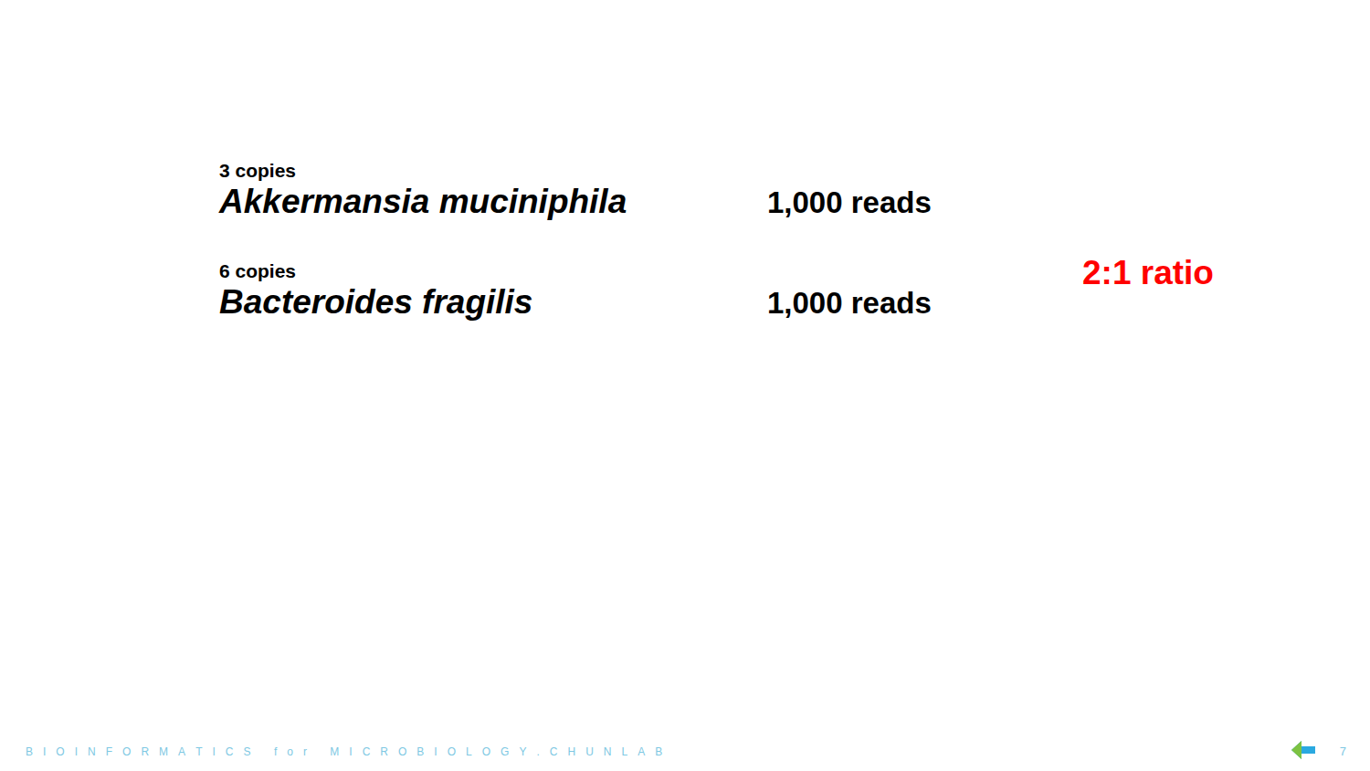3 copies
Akkermansia muciniphila 1,000 reads
6 copies
Bacteroides fragilis 1,000 reads
2:1 ratio
B I O I N F O R M A T I C S f o r M I C R O B I O L O G Y . C H U N L A B
7